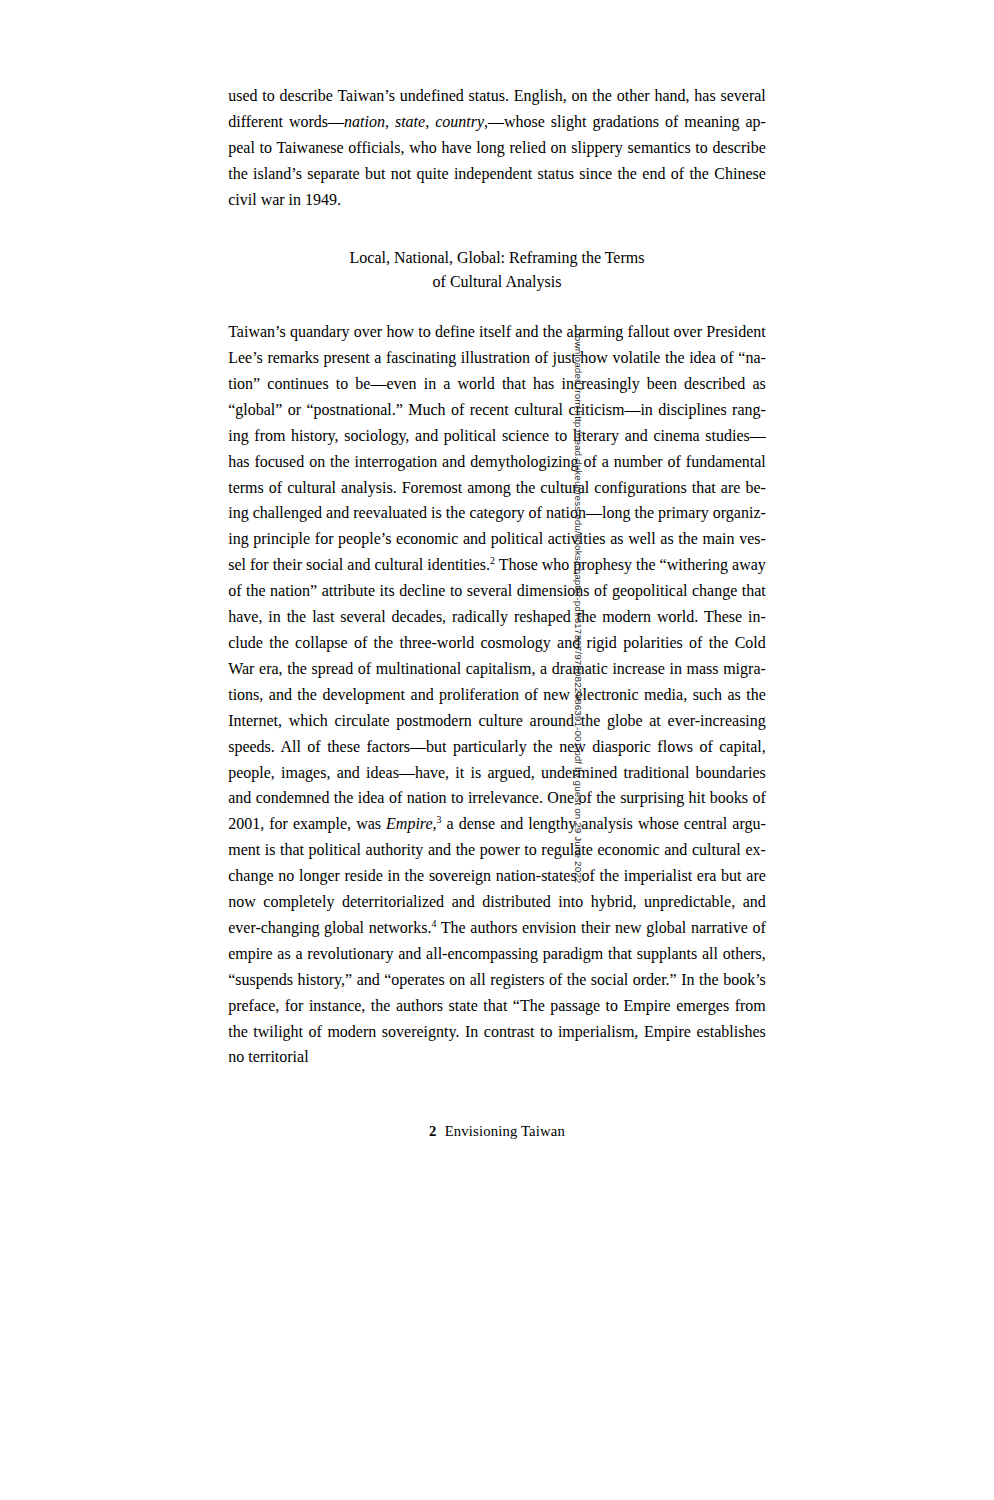Downloaded from http://read.dukeupress.edu/books/chapter-pdf/617307/9780822386391-001.pdf by guest on 29 June 2022
used to describe Taiwan’s undefined status. English, on the other hand, has several different words—nation, state, country,—whose slight gradations of meaning appeal to Taiwanese officials, who have long relied on slippery semantics to describe the island’s separate but not quite independent status since the end of the Chinese civil war in 1949.
Local, National, Global: Reframing the Termsof Cultural Analysis
Taiwan’s quandary over how to define itself and the alarming fallout over President Lee’s remarks present a fascinating illustration of just how volatile the idea of “nation” continues to be—even in a world that has increasingly been described as “global” or “postnational.” Much of recent cultural criticism—in disciplines ranging from history, sociology, and political science to literary and cinema studies—has focused on the interrogation and demythologizing of a number of fundamental terms of cultural analysis. Foremost among the cultural configurations that are being challenged and reevaluated is the category of nation—long the primary organizing principle for people’s economic and political activities as well as the main vessel for their social and cultural identities.2 Those who prophesy the “withering away of the nation” attribute its decline to several dimensions of geopolitical change that have, in the last several decades, radically reshaped the modern world. These include the collapse of the three-world cosmology and rigid polarities of the Cold War era, the spread of multinational capitalism, a dramatic increase in mass migrations, and the development and proliferation of new electronic media, such as the Internet, which circulate postmodern culture around the globe at ever-increasing speeds. All of these factors—but particularly the new diasporic flows of capital, people, images, and ideas—have, it is argued, undermined traditional boundaries and condemned the idea of nation to irrelevance. One of the surprising hit books of 2001, for example, was Empire,3 a dense and lengthy analysis whose central argument is that political authority and the power to regulate economic and cultural exchange no longer reside in the sovereign nation-states of the imperialist era but are now completely deterritorialized and distributed into hybrid, unpredictable, and ever-changing global networks.4 The authors envision their new global narrative of empire as a revolutionary and all-encompassing paradigm that supplants all others, “suspends history,” and “operates on all registers of the social order.” In the book’s preface, for instance, the authors state that “The passage to Empire emerges from the twilight of modern sovereignty. In contrast to imperialism, Empire establishes no territorial
2 Envisioning Taiwan